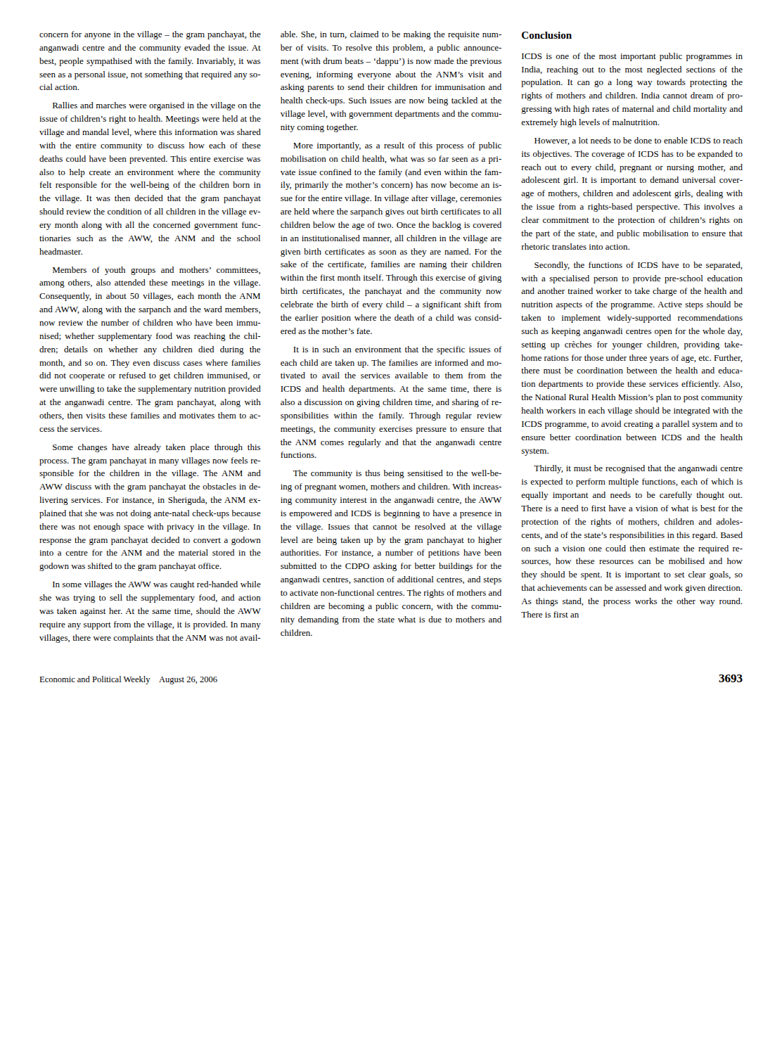concern for anyone in the village – the gram panchayat, the anganwadi centre and the community evaded the issue. At best, people sympathised with the family. Invariably, it was seen as a personal issue, not something that required any social action.
Rallies and marches were organised in the village on the issue of children’s right to health. Meetings were held at the village and mandal level, where this information was shared with the entire community to discuss how each of these deaths could have been prevented. This entire exercise was also to help create an environment where the community felt responsible for the well-being of the children born in the village. It was then decided that the gram panchayat should review the condition of all children in the village every month along with all the concerned government functionaries such as the AWW, the ANM and the school headmaster.
Members of youth groups and mothers’ committees, among others, also attended these meetings in the village. Consequently, in about 50 villages, each month the ANM and AWW, along with the sarpanch and the ward members, now review the number of children who have been immunised; whether supplementary food was reaching the children; details on whether any children died during the month, and so on. They even discuss cases where families did not cooperate or refused to get children immunised, or were unwilling to take the supplementary nutrition provided at the anganwadi centre. The gram panchayat, along with others, then visits these families and motivates them to access the services.
Some changes have already taken place through this process. The gram panchayat in many villages now feels responsible for the children in the village. The ANM and AWW discuss with the gram panchayat the obstacles in delivering services. For instance, in Sheriguda, the ANM explained that she was not doing ante-natal check-ups because there was not enough space with privacy in the village. In response the gram panchayat decided to convert a godown into a centre for the ANM and the material stored in the godown was shifted to the gram panchayat office.
In some villages the AWW was caught red-handed while she was trying to sell the supplementary food, and action was taken against her. At the same time, should the AWW require any support from the village, it is provided. In many villages, there were complaints that the ANM was not available. She, in turn, claimed to be making the requisite number of visits. To resolve this problem, a public announcement (with drum beats – ‘dappu’) is now made the previous evening, informing everyone about the ANM’s visit and asking parents to send their children for immunisation and health check-ups. Such issues are now being tackled at the village level, with government departments and the community coming together.
More importantly, as a result of this process of public mobilisation on child health, what was so far seen as a private issue confined to the family (and even within the family, primarily the mother’s concern) has now become an issue for the entire village. In village after village, ceremonies are held where the sarpanch gives out birth certificates to all children below the age of two. Once the backlog is covered in an institutionalised manner, all children in the village are given birth certificates as soon as they are named. For the sake of the certificate, families are naming their children within the first month itself. Through this exercise of giving birth certificates, the panchayat and the community now celebrate the birth of every child – a significant shift from the earlier position where the death of a child was considered as the mother’s fate.
It is in such an environment that the specific issues of each child are taken up. The families are informed and motivated to avail the services available to them from the ICDS and health departments. At the same time, there is also a discussion on giving children time, and sharing of responsibilities within the family. Through regular review meetings, the community exercises pressure to ensure that the ANM comes regularly and that the anganwadi centre functions.
The community is thus being sensitised to the well-being of pregnant women, mothers and children. With increasing community interest in the anganwadi centre, the AWW is empowered and ICDS is beginning to have a presence in the village. Issues that cannot be resolved at the village level are being taken up by the gram panchayat to higher authorities. For instance, a number of petitions have been submitted to the CDPO asking for better buildings for the anganwadi centres, sanction of additional centres, and steps to activate non-functional centres. The rights of mothers and children are becoming a public concern, with the community demanding from the state what is due to mothers and children.
Conclusion
ICDS is one of the most important public programmes in India, reaching out to the most neglected sections of the population. It can go a long way towards protecting the rights of mothers and children. India cannot dream of progressing with high rates of maternal and child mortality and extremely high levels of malnutrition.
However, a lot needs to be done to enable ICDS to reach its objectives. The coverage of ICDS has to be expanded to reach out to every child, pregnant or nursing mother, and adolescent girl. It is important to demand universal coverage of mothers, children and adolescent girls, dealing with the issue from a rights-based perspective. This involves a clear commitment to the protection of children’s rights on the part of the state, and public mobilisation to ensure that rhetoric translates into action.
Secondly, the functions of ICDS have to be separated, with a specialised person to provide pre-school education and another trained worker to take charge of the health and nutrition aspects of the programme. Active steps should be taken to implement widely-supported recommendations such as keeping anganwadi centres open for the whole day, setting up crèches for younger children, providing take-home rations for those under three years of age, etc. Further, there must be coordination between the health and education departments to provide these services efficiently. Also, the National Rural Health Mission’s plan to post community health workers in each village should be integrated with the ICDS programme, to avoid creating a parallel system and to ensure better coordination between ICDS and the health system.
Thirdly, it must be recognised that the anganwadi centre is expected to perform multiple functions, each of which is equally important and needs to be carefully thought out. There is a need to first have a vision of what is best for the protection of the rights of mothers, children and adolescents, and of the state’s responsibilities in this regard. Based on such a vision one could then estimate the required resources, how these resources can be mobilised and how they should be spent. It is important to set clear goals, so that achievements can be assessed and work given direction. As things stand, the process works the other way round. There is first an
Economic and Political Weekly August 26, 2006
3693